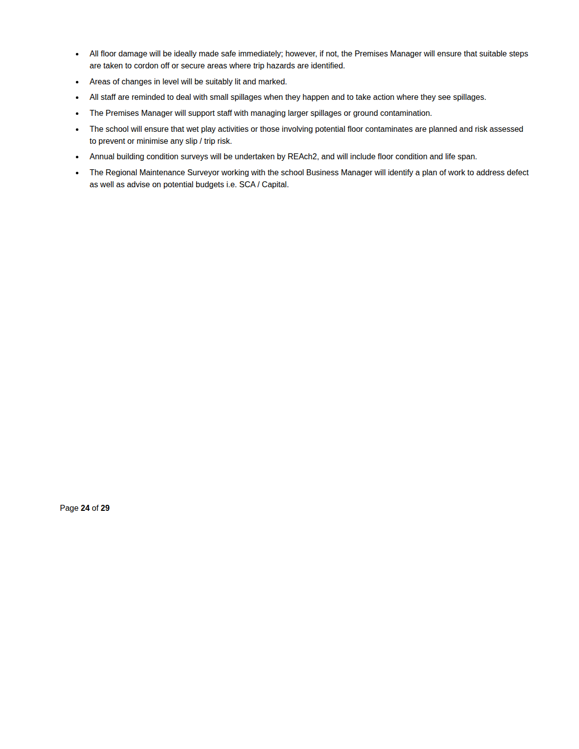All floor damage will be ideally made safe immediately; however, if not, the Premises Manager will ensure that suitable steps are taken to cordon off or secure areas where trip hazards are identified.
Areas of changes in level will be suitably lit and marked.
All staff are reminded to deal with small spillages when they happen and to take action where they see spillages.
The Premises Manager will support staff with managing larger spillages or ground contamination.
The school will ensure that wet play activities or those involving potential floor contaminates are planned and risk assessed to prevent or minimise any slip / trip risk.
Annual building condition surveys will be undertaken by REAch2, and will include floor condition and life span.
The Regional Maintenance Surveyor working with the school Business Manager will identify a plan of work to address defect as well as advise on potential budgets i.e. SCA / Capital.
Page 24 of 29